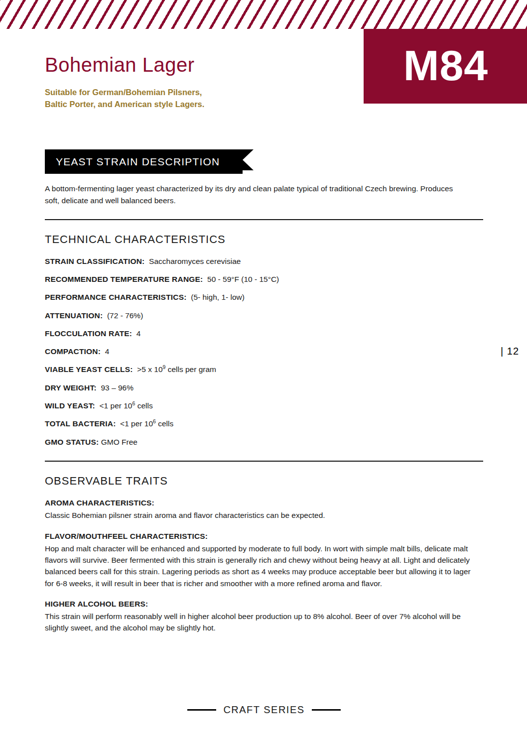M84
Bohemian Lager
Suitable for German/Bohemian Pilsners,
Baltic Porter, and American style Lagers.
| 12
YEAST STRAIN DESCRIPTION
A bottom-fermenting lager yeast characterized by its dry and clean palate typical of traditional Czech brewing. Produces soft, delicate and well balanced beers.
Technical Characteristics
STRAIN CLASSIFICATION: Saccharomyces cerevisiae
RECOMMENDED TEMPERATURE RANGE: 50 - 59°F (10 - 15°C)
PERFORMANCE CHARACTERISTICS: (5- high, 1- low)
ATTENUATION: (72 - 76%)
FLOCCULATION RATE: 4
COMPACTION: 4
VIABLE YEAST CELLS: >5 x 109 cells per gram
DRY WEIGHT: 93 – 96%
WILD YEAST: <1 per 106 cells
TOTAL BACTERIA: <1 per 106 cells
GMO STATUS: GMO Free
Observable Traits
Aroma Characteristics:
Classic Bohemian pilsner strain aroma and flavor characteristics can be expected.
Flavor/Mouthfeel Characteristics:
Hop and malt character will be enhanced and supported by moderate to full body. In wort with simple malt bills, delicate malt flavors will survive. Beer fermented with this strain is generally rich and chewy without being heavy at all. Light and delicately balanced beers call for this strain. Lagering periods as short as 4 weeks may produce acceptable beer but allowing it to lager for 6-8 weeks, it will result in beer that is richer and smoother with a more refined aroma and flavor.
Higher Alcohol Beers:
This strain will perform reasonably well in higher alcohol beer production up to 8% alcohol. Beer of over 7% alcohol will be slightly sweet, and the alcohol may be slightly hot.
CRAFT SERIES